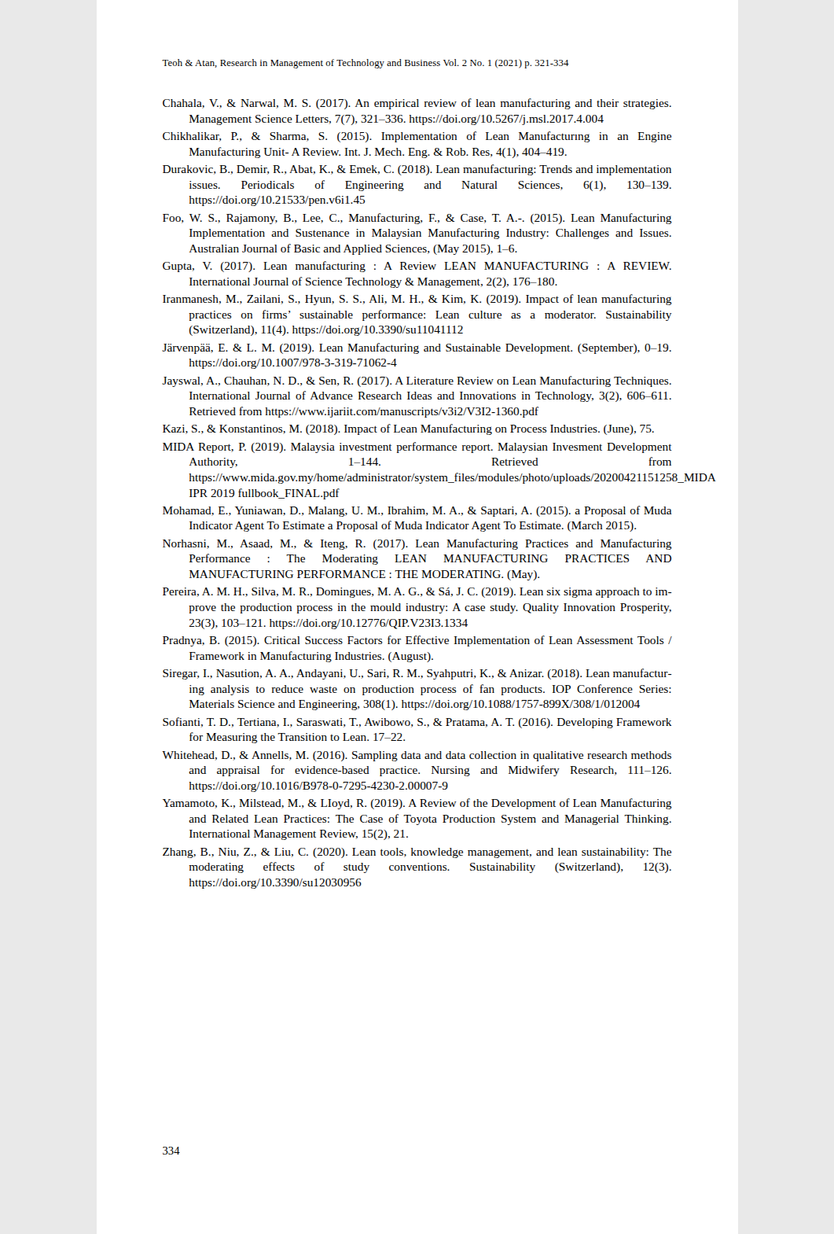Teoh & Atan, Research in Management of Technology and Business Vol. 2 No. 1 (2021) p. 321-334
Chahala, V., & Narwal, M. S. (2017). An empirical review of lean manufacturing and their strategies. Management Science Letters, 7(7), 321–336. https://doi.org/10.5267/j.msl.2017.4.004
Chikhalikar, P., & Sharma, S. (2015). Implementation of Lean Manufacturıng in an Engine Manufacturing Unit- A Review. Int. J. Mech. Eng. & Rob. Res, 4(1), 404–419.
Durakovic, B., Demir, R., Abat, K., & Emek, C. (2018). Lean manufacturing: Trends and implementation issues. Periodicals of Engineering and Natural Sciences, 6(1), 130–139. https://doi.org/10.21533/pen.v6i1.45
Foo, W. S., Rajamony, B., Lee, C., Manufacturing, F., & Case, T. A.-. (2015). Lean Manufacturing Implementation and Sustenance in Malaysian Manufacturing Industry: Challenges and Issues. Australian Journal of Basic and Applied Sciences, (May 2015), 1–6.
Gupta, V. (2017). Lean manufacturing : A Review LEAN MANUFACTURING : A REVIEW. International Journal of Science Technology & Management, 2(2), 176–180.
Iranmanesh, M., Zailani, S., Hyun, S. S., Ali, M. H., & Kim, K. (2019). Impact of lean manufacturing practices on firms’ sustainable performance: Lean culture as a moderator. Sustainability (Switzerland), 11(4). https://doi.org/10.3390/su11041112
Järvenpää, E. & L. M. (2019). Lean Manufacturing and Sustainable Development. (September), 0–19. https://doi.org/10.1007/978-3-319-71062-4
Jayswal, A., Chauhan, N. D., & Sen, R. (2017). A Literature Review on Lean Manufacturing Techniques. International Journal of Advance Research Ideas and Innovations in Technology, 3(2), 606–611. Retrieved from https://www.ijariit.com/manuscripts/v3i2/V3I2-1360.pdf
Kazi, S., & Konstantinos, M. (2018). Impact of Lean Manufacturing on Process Industries. (June), 75.
MIDA Report, P. (2019). Malaysia investment performance report. Malaysian Invesment Development Authority, 1–144. Retrieved from https://www.mida.gov.my/home/administrator/system_files/modules/photo/uploads/20200421151258_MIDA IPR 2019 fullbook_FINAL.pdf
Mohamad, E., Yuniawan, D., Malang, U. M., Ibrahim, M. A., & Saptari, A. (2015). a Proposal of Muda Indicator Agent To Estimate a Proposal of Muda Indicator Agent To Estimate. (March 2015).
Norhasni, M., Asaad, M., & Iteng, R. (2017). Lean Manufacturing Practices and Manufacturing Performance : The Moderating LEAN MANUFACTURING PRACTICES AND MANUFACTURING PERFORMANCE : THE MODERATING. (May).
Pereira, A. M. H., Silva, M. R., Domingues, M. A. G., & Sá, J. C. (2019). Lean six sigma approach to improve the production process in the mould industry: A case study. Quality Innovation Prosperity, 23(3), 103–121. https://doi.org/10.12776/QIP.V23I3.1334
Pradnya, B. (2015). Critical Success Factors for Effective Implementation of Lean Assessment Tools / Framework in Manufacturing Industries. (August).
Siregar, I., Nasution, A. A., Andayani, U., Sari, R. M., Syahputri, K., & Anizar. (2018). Lean manufacturing analysis to reduce waste on production process of fan products. IOP Conference Series: Materials Science and Engineering, 308(1). https://doi.org/10.1088/1757-899X/308/1/012004
Sofianti, T. D., Tertiana, I., Saraswati, T., Awibowo, S., & Pratama, A. T. (2016). Developing Framework for Measuring the Transition to Lean. 17–22.
Whitehead, D., & Annells, M. (2016). Sampling data and data collection in qualitative research methods and appraisal for evidence-based practice. Nursing and Midwifery Research, 111–126. https://doi.org/10.1016/B978-0-7295-4230-2.00007-9
Yamamoto, K., Milstead, M., & LIoyd, R. (2019). A Review of the Development of Lean Manufacturing and Related Lean Practices: The Case of Toyota Production System and Managerial Thinking. International Management Review, 15(2), 21.
Zhang, B., Niu, Z., & Liu, C. (2020). Lean tools, knowledge management, and lean sustainability: The moderating effects of study conventions. Sustainability (Switzerland), 12(3). https://doi.org/10.3390/su12030956
334